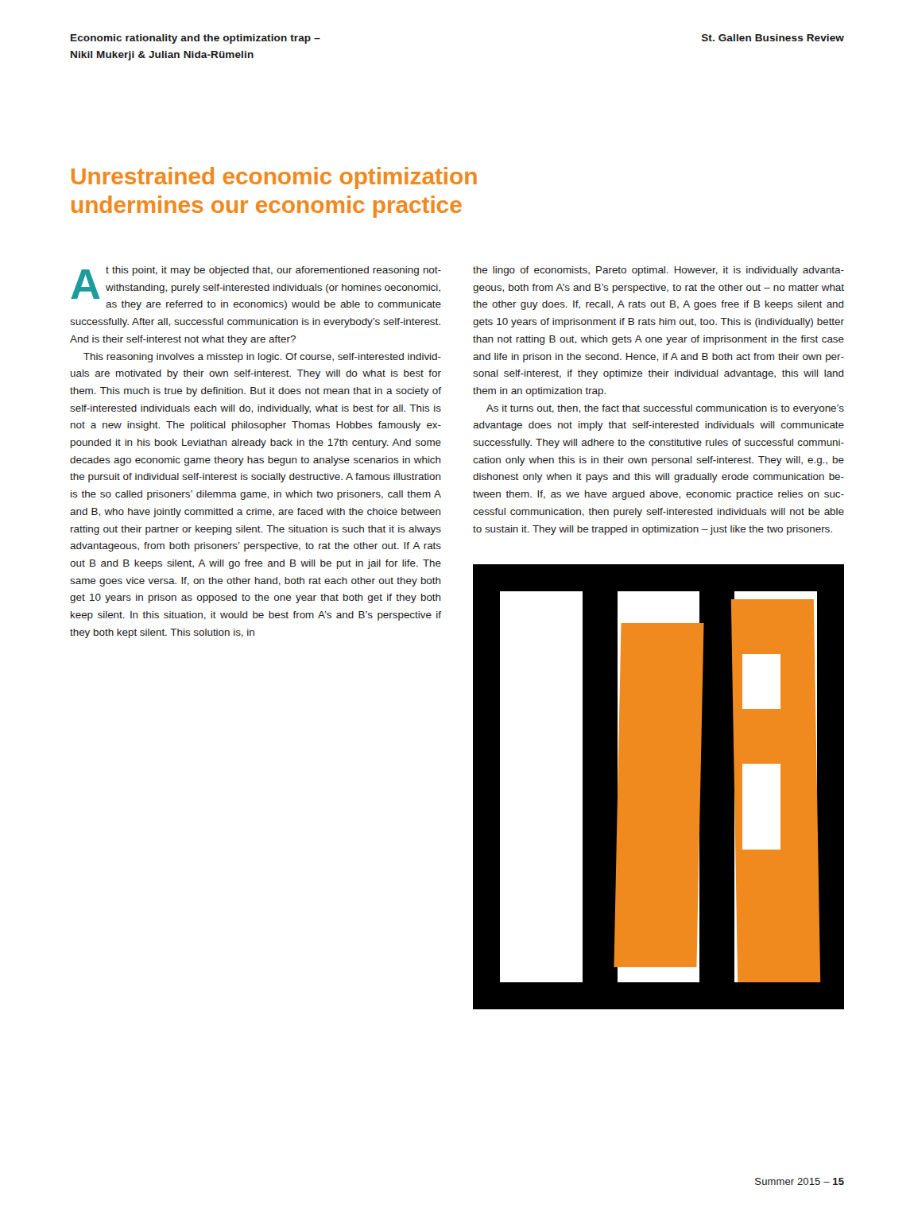Economic rationality and the optimization trap –
Nikil Mukerji & Julian Nida-Rümelin
St. Gallen Business Review
Unrestrained economic optimization
undermines our economic practice
At this point, it may be objected that, our aforementioned reasoning notwithstanding, purely self-interested individuals (or homines oeconomici, as they are referred to in economics) would be able to communicate successfully. After all, successful communication is in everybody’s self-interest. And is their self-interest not what they are after?
This reasoning involves a misstep in logic. Of course, self-interested individuals are motivated by their own self-interest. They will do what is best for them. This much is true by definition. But it does not mean that in a society of self-interested individuals each will do, individually, what is best for all. This is not a new insight. The political philosopher Thomas Hobbes famously expounded it in his book Leviathan already back in the 17th century. And some decades ago economic game theory has begun to analyse scenarios in which the pursuit of individual self-interest is socially destructive. A famous illustration is the so called prisoners’ dilemma game, in which two prisoners, call them A and B, who have jointly committed a crime, are faced with the choice between ratting out their partner or keeping silent. The situation is such that it is always advantageous, from both prisoners’ perspective, to rat the other out. If A rats out B and B keeps silent, A will go free and B will be put in jail for life. The same goes vice versa. If, on the other hand, both rat each other out they both get 10 years in prison as opposed to the one year that both get if they both keep silent. In this situation, it would be best from A’s and B’s perspective if they both kept silent. This solution is, in
the lingo of economists, Pareto optimal. However, it is individually advantageous, both from A’s and B’s perspective, to rat the other out – no matter what the other guy does. If, recall, A rats out B, A goes free if B keeps silent and gets 10 years of imprisonment if B rats him out, too. This is (individually) better than not ratting B out, which gets A one year of imprisonment in the first case and life in prison in the second. Hence, if A and B both act from their own personal self-interest, if they optimize their individual advantage, this will land them in an optimization trap.
As it turns out, then, the fact that successful communication is to everyone’s advantage does not imply that self-interested individuals will communicate successfully. They will adhere to the constitutive rules of successful communication only when this is in their own personal self-interest. They will, e.g., be dishonest only when it pays and this will gradually erode communication between them. If, as we have argued above, economic practice relies on successful communication, then purely self-interested individuals will not be able to sustain it. They will be trapped in optimization – just like the two prisoners.
Summer 2015 – 15